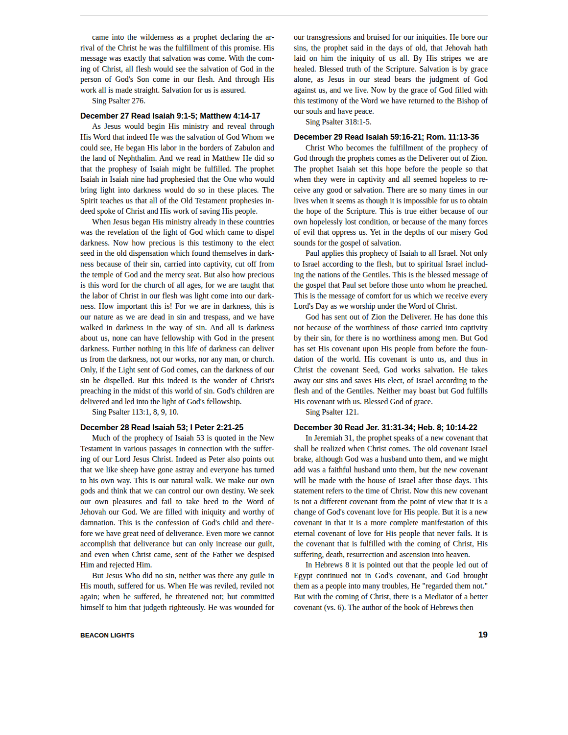came into the wilderness as a prophet declaring the arrival of the Christ he was the fulfillment of this promise. His message was exactly that salvation was come. With the coming of Christ, all flesh would see the salvation of God in the person of God's Son come in our flesh. And through His work all is made straight. Salvation for us is assured.
Sing Psalter 276.
December 27 Read Isaiah 9:1-5; Matthew 4:14-17
As Jesus would begin His ministry and reveal through His Word that indeed He was the salvation of God Whom we could see, He began His labor in the borders of Zabulon and the land of Nephthalim. And we read in Matthew He did so that the prophesy of Isaiah might be fulfilled. The prophet Isaiah in Isaiah nine had prophesied that the One who would bring light into darkness would do so in these places. The Spirit teaches us that all of the Old Testament prophesies indeed spoke of Christ and His work of saving His people.
When Jesus began His ministry already in these countries was the revelation of the light of God which came to dispel darkness. Now how precious is this testimony to the elect seed in the old dispensation which found themselves in darkness because of their sin, carried into captivity, cut off from the temple of God and the mercy seat. But also how precious is this word for the church of all ages, for we are taught that the labor of Christ in our flesh was light come into our darkness. How important this is! For we are in darkness, this is our nature as we are dead in sin and trespass, and we have walked in darkness in the way of sin. And all is darkness about us, none can have fellowship with God in the present darkness. Further nothing in this life of darkness can deliver us from the darkness, not our works, nor any man, or church. Only, if the Light sent of God comes, can the darkness of our sin be dispelled. But this indeed is the wonder of Christ's preaching in the midst of this world of sin. God's children are delivered and led into the light of God's fellowship.
Sing Psalter 113:1, 8, 9, 10.
December 28 Read Isaiah 53; I Peter 2:21-25
Much of the prophecy of Isaiah 53 is quoted in the New Testament in various passages in connection with the suffering of our Lord Jesus Christ. Indeed as Peter also points out that we like sheep have gone astray and everyone has turned to his own way. This is our natural walk. We make our own gods and think that we can control our own destiny. We seek our own pleasures and fail to take heed to the Word of Jehovah our God. We are filled with iniquity and worthy of damnation. This is the confession of God's child and therefore we have great need of deliverance. Even more we cannot accomplish that deliverance but can only increase our guilt, and even when Christ came, sent of the Father we despised Him and rejected Him.
But Jesus Who did no sin, neither was there any guile in His mouth, suffered for us. When He was reviled, reviled not again; when he suffered, he threatened not; but committed himself to him that judgeth righteously. He was wounded for our transgressions and bruised for our iniquities. He bore our sins, the prophet said in the days of old, that Jehovah hath laid on him the iniquity of us all. By His stripes we are healed. Blessed truth of the Scripture. Salvation is by grace alone, as Jesus in our stead bears the judgment of God against us, and we live. Now by the grace of God filled with this testimony of the Word we have returned to the Bishop of our souls and have peace.
Sing Psalter 318:1-5.
December 29 Read Isaiah 59:16-21; Rom. 11:13-36
Christ Who becomes the fulfillment of the prophecy of God through the prophets comes as the Deliverer out of Zion. The prophet Isaiah set this hope before the people so that when they were in captivity and all seemed hopeless to receive any good or salvation. There are so many times in our lives when it seems as though it is impossible for us to obtain the hope of the Scripture. This is true either because of our own hopelessly lost condition, or because of the many forces of evil that oppress us. Yet in the depths of our misery God sounds for the gospel of salvation.
Paul applies this prophecy of Isaiah to all Israel. Not only to Israel according to the flesh, but to spiritual Israel including the nations of the Gentiles. This is the blessed message of the gospel that Paul set before those unto whom he preached. This is the message of comfort for us which we receive every Lord's Day as we worship under the Word of Christ.
God has sent out of Zion the Deliverer. He has done this not because of the worthiness of those carried into captivity by their sin, for there is no worthiness among men. But God has set His covenant upon His people from before the foundation of the world. His covenant is unto us, and thus in Christ the covenant Seed, God works salvation. He takes away our sins and saves His elect, of Israel according to the flesh and of the Gentiles. Neither may boast but God fulfills His covenant with us. Blessed God of grace.
Sing Psalter 121.
December 30 Read Jer. 31:31-34; Heb. 8; 10:14-22
In Jeremiah 31, the prophet speaks of a new covenant that shall be realized when Christ comes. The old covenant Israel brake, although God was a husband unto them, and we might add was a faithful husband unto them, but the new covenant will be made with the house of Israel after those days. This statement refers to the time of Christ. Now this new covenant is not a different covenant from the point of view that it is a change of God's covenant love for His people. But it is a new covenant in that it is a more complete manifestation of this eternal covenant of love for His people that never fails. It is the covenant that is fulfilled with the coming of Christ, His suffering, death, resurrection and ascension into heaven.
In Hebrews 8 it is pointed out that the people led out of Egypt continued not in God's covenant, and God brought them as a people into many troubles, He "regarded them not." But with the coming of Christ, there is a Mediator of a better covenant (vs. 6). The author of the book of Hebrews then
BEACON LIGHTS 19